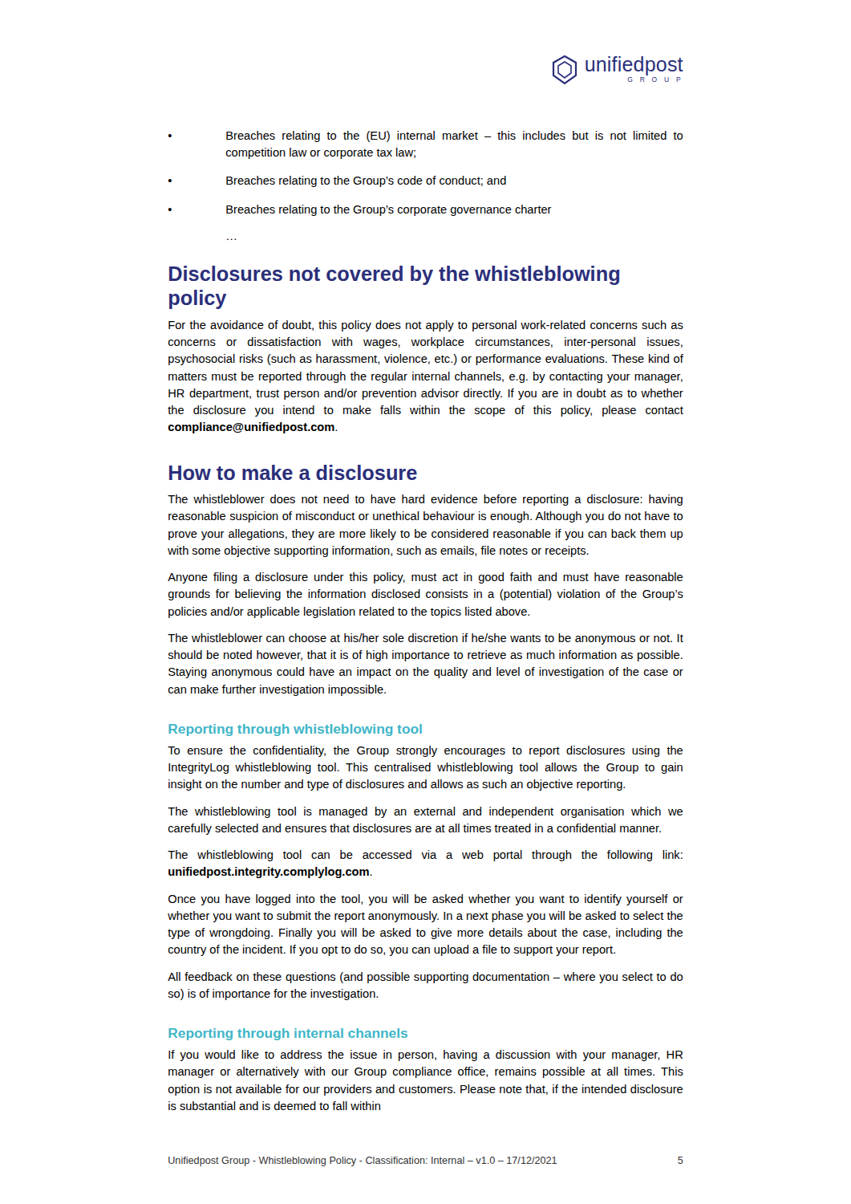unifiedpost
G R O U P
Breaches relating to the (EU) internal market – this includes but is not limited to competition law or corporate tax law;
Breaches relating to the Group’s code of conduct; and
Breaches relating to the Group’s corporate governance charter
…
Disclosures not covered by the whistleblowing policy
For the avoidance of doubt, this policy does not apply to personal work-related concerns such as concerns or dissatisfaction with wages, workplace circumstances, inter-personal issues, psychosocial risks (such as harassment, violence, etc.) or performance evaluations. These kind of matters must be reported through the regular internal channels, e.g. by contacting your manager, HR department, trust person and/or prevention advisor directly. If you are in doubt as to whether the disclosure you intend to make falls within the scope of this policy, please contact compliance@unifiedpost.com.
How to make a disclosure
The whistleblower does not need to have hard evidence before reporting a disclosure: having reasonable suspicion of misconduct or unethical behaviour is enough. Although you do not have to prove your allegations, they are more likely to be considered reasonable if you can back them up with some objective supporting information, such as emails, file notes or receipts.
Anyone filing a disclosure under this policy, must act in good faith and must have reasonable grounds for believing the information disclosed consists in a (potential) violation of the Group’s policies and/or applicable legislation related to the topics listed above.
The whistleblower can choose at his/her sole discretion if he/she wants to be anonymous or not. It should be noted however, that it is of high importance to retrieve as much information as possible. Staying anonymous could have an impact on the quality and level of investigation of the case or can make further investigation impossible.
Reporting through whistleblowing tool
To ensure the confidentiality, the Group strongly encourages to report disclosures using the IntegrityLog whistleblowing tool. This centralised whistleblowing tool allows the Group to gain insight on the number and type of disclosures and allows as such an objective reporting.
The whistleblowing tool is managed by an external and independent organisation which we carefully selected and ensures that disclosures are at all times treated in a confidential manner.
The whistleblowing tool can be accessed via a web portal through the following link: unifiedpost.integrity.complylog.com.
Once you have logged into the tool, you will be asked whether you want to identify yourself or whether you want to submit the report anonymously. In a next phase you will be asked to select the type of wrongdoing. Finally you will be asked to give more details about the case, including the country of the incident. If you opt to do so, you can upload a file to support your report.
All feedback on these questions (and possible supporting documentation – where you select to do so) is of importance for the investigation.
Reporting through internal channels
If you would like to address the issue in person, having a discussion with your manager, HR manager or alternatively with our Group compliance office, remains possible at all times. This option is not available for our providers and customers. Please note that, if the intended disclosure is substantial and is deemed to fall within
Unifiedpost Group - Whistleblowing Policy - Classification: Internal – v1.0 – 17/12/2021
5